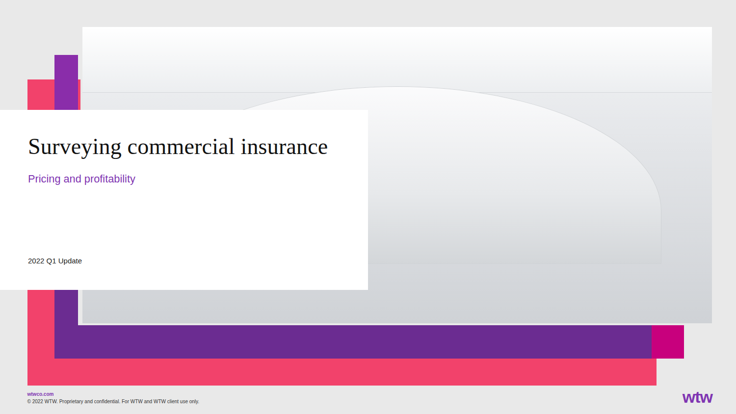Surveying commercial insurance
Pricing and profitability
2022 Q1 Update
wtwco.com © 2022 WTW. Proprietary and confidential. For WTW and WTW client use only.
wtw